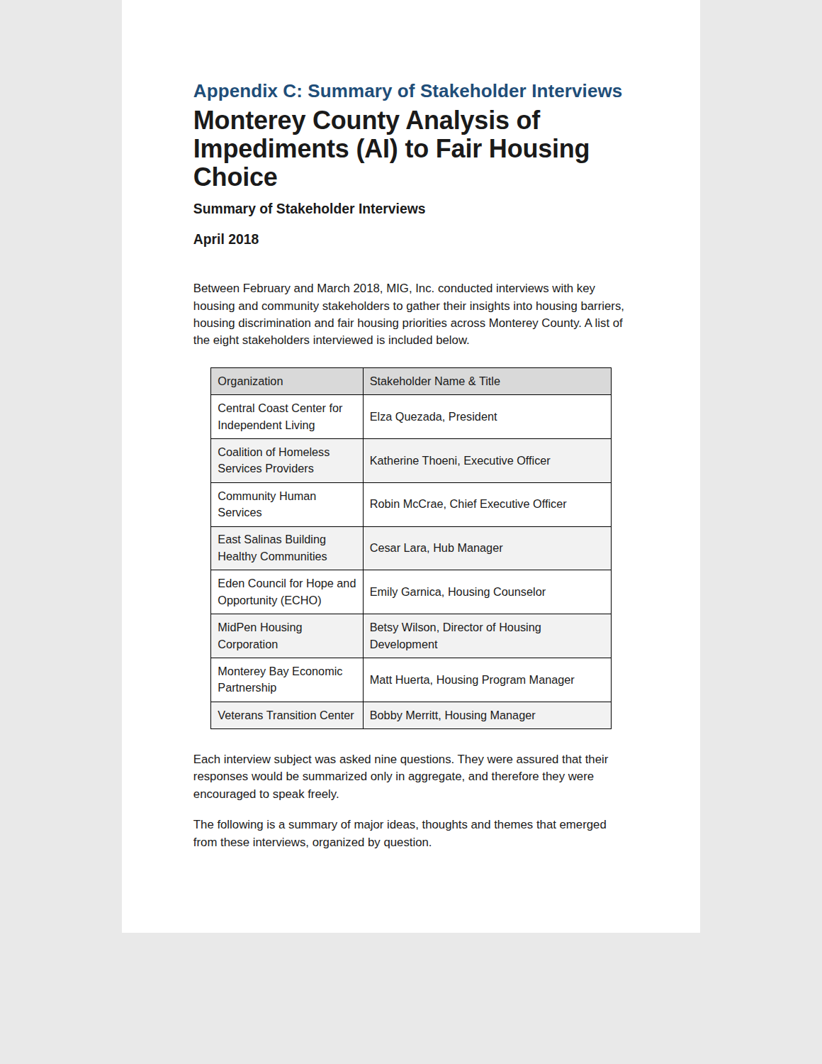Appendix C: Summary of Stakeholder Interviews
Monterey County Analysis of Impediments (AI) to Fair Housing Choice
Summary of Stakeholder Interviews
April 2018
Between February and March 2018, MIG, Inc. conducted interviews with key housing and community stakeholders to gather their insights into housing barriers, housing discrimination and fair housing priorities across Monterey County. A list of the eight stakeholders interviewed is included below.
| Organization | Stakeholder Name & Title |
| --- | --- |
| Central Coast Center for Independent Living | Elza Quezada, President |
| Coalition of Homeless Services Providers | Katherine Thoeni, Executive Officer |
| Community Human Services | Robin McCrae, Chief Executive Officer |
| East Salinas Building Healthy Communities | Cesar Lara, Hub Manager |
| Eden Council for Hope and Opportunity (ECHO) | Emily Garnica, Housing Counselor |
| MidPen Housing Corporation | Betsy Wilson, Director of Housing Development |
| Monterey Bay Economic Partnership | Matt Huerta, Housing Program Manager |
| Veterans Transition Center | Bobby Merritt, Housing Manager |
Each interview subject was asked nine questions. They were assured that their responses would be summarized only in aggregate, and therefore they were encouraged to speak freely.
The following is a summary of major ideas, thoughts and themes that emerged from these interviews, organized by question.